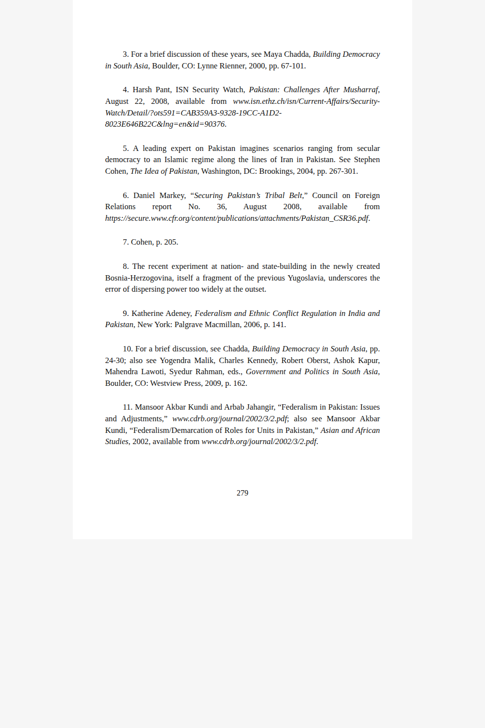3. For a brief discussion of these years, see Maya Chadda, Building Democracy in South Asia, Boulder, CO: Lynne Rienner, 2000, pp. 67-101.
4. Harsh Pant, ISN Security Watch, Pakistan: Challenges After Musharraf, August 22, 2008, available from www.isn.ethz.ch/isn/Current-Affairs/Security-Watch/Detail/?ots591=CAB359A3-9328-19CC-A1D2-8023E646B22C&lng=en&id=90376.
5. A leading expert on Pakistan imagines scenarios ranging from secular democracy to an Islamic regime along the lines of Iran in Pakistan. See Stephen Cohen, The Idea of Pakistan, Washington, DC: Brookings, 2004, pp. 267-301.
6. Daniel Markey, “Securing Pakistan’s Tribal Belt,” Council on Foreign Relations report No. 36, August 2008, available from https://secure.www.cfr.org/content/publications/attachments/Pakistan_CSR36.pdf.
7. Cohen, p. 205.
8. The recent experiment at nation- and state-building in the newly created Bosnia-Herzogovina, itself a fragment of the previous Yugoslavia, underscores the error of dispersing power too widely at the outset.
9. Katherine Adeney, Federalism and Ethnic Conflict Regulation in India and Pakistan, New York: Palgrave Macmillan, 2006, p. 141.
10. For a brief discussion, see Chadda, Building Democracy in South Asia, pp. 24-30; also see Yogendra Malik, Charles Kennedy, Robert Oberst, Ashok Kapur, Mahendra Lawoti, Syedur Rahman, eds., Government and Politics in South Asia, Boulder, CO: Westview Press, 2009, p. 162.
11. Mansoor Akbar Kundi and Arbab Jahangir, “Federalism in Pakistan: Issues and Adjustments,” www.cdrb.org/journal/2002/3/2.pdf; also see Mansoor Akbar Kundi, “Federalism/Demarcation of Roles for Units in Pakistan,” Asian and African Studies, 2002, available from www.cdrb.org/journal/2002/3/2.pdf.
279